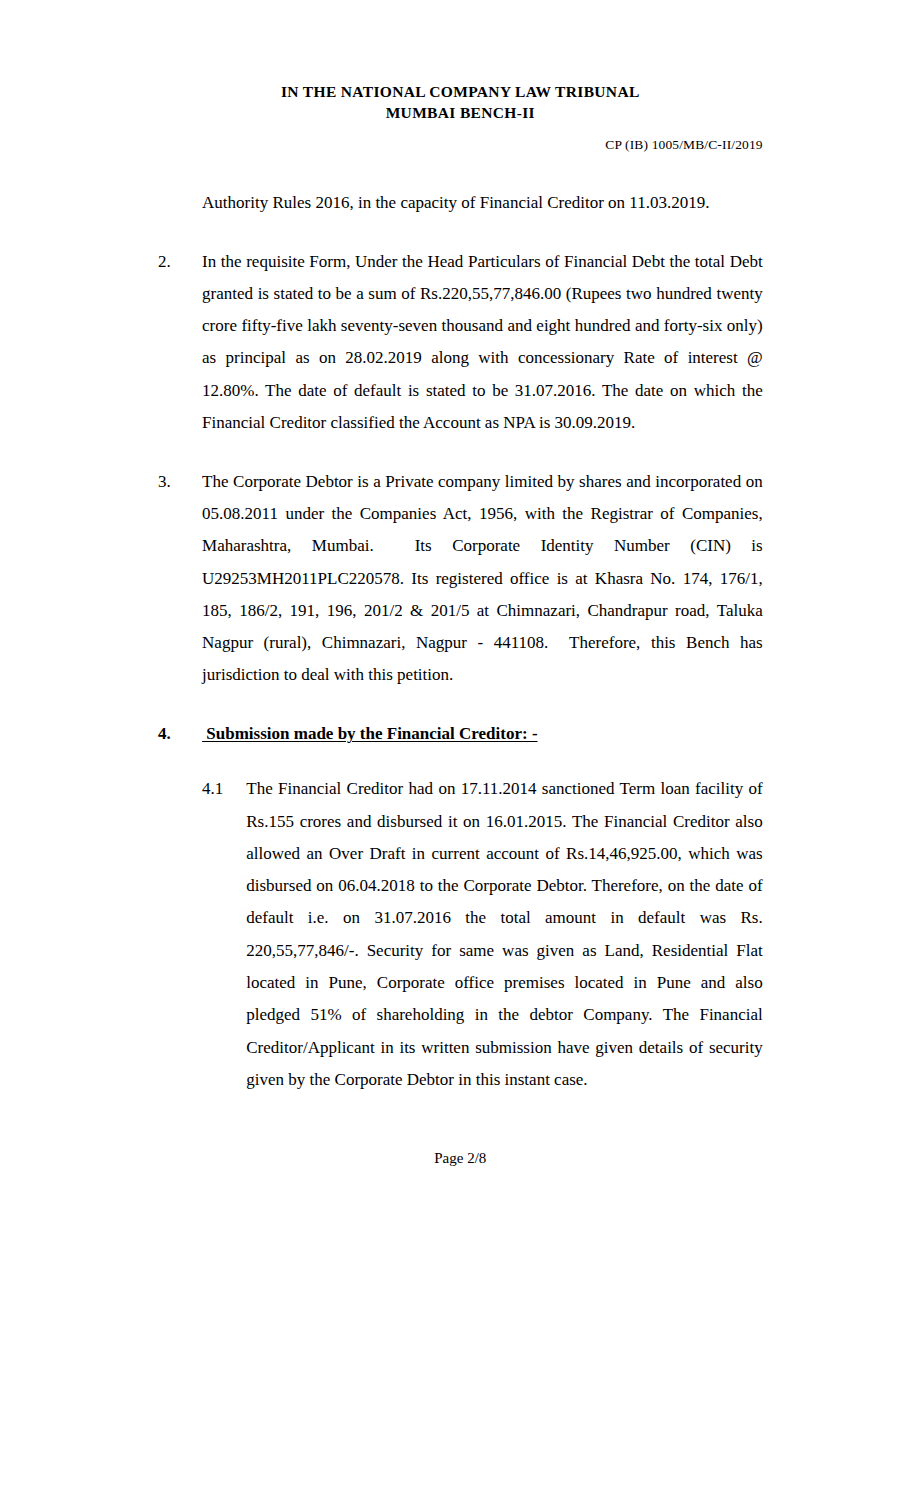IN THE NATIONAL COMPANY LAW TRIBUNAL MUMBAI BENCH-II
CP (IB) 1005/MB/C-II/2019
Authority Rules 2016, in the capacity of Financial Creditor on 11.03.2019.
2. In the requisite Form, Under the Head Particulars of Financial Debt the total Debt granted is stated to be a sum of Rs.220,55,77,846.00 (Rupees two hundred twenty crore fifty-five lakh seventy-seven thousand and eight hundred and forty-six only) as principal as on 28.02.2019 along with concessionary Rate of interest @ 12.80%. The date of default is stated to be 31.07.2016. The date on which the Financial Creditor classified the Account as NPA is 30.09.2019.
3. The Corporate Debtor is a Private company limited by shares and incorporated on 05.08.2011 under the Companies Act, 1956, with the Registrar of Companies, Maharashtra, Mumbai. Its Corporate Identity Number (CIN) is U29253MH2011PLC220578. Its registered office is at Khasra No. 174, 176/1, 185, 186/2, 191, 196, 201/2 & 201/5 at Chimnazari, Chandrapur road, Taluka Nagpur (rural), Chimnazari, Nagpur - 441108. Therefore, this Bench has jurisdiction to deal with this petition.
4. Submission made by the Financial Creditor: -
4.1 The Financial Creditor had on 17.11.2014 sanctioned Term loan facility of Rs.155 crores and disbursed it on 16.01.2015. The Financial Creditor also allowed an Over Draft in current account of Rs.14,46,925.00, which was disbursed on 06.04.2018 to the Corporate Debtor. Therefore, on the date of default i.e. on 31.07.2016 the total amount in default was Rs. 220,55,77,846/-. Security for same was given as Land, Residential Flat located in Pune, Corporate office premises located in Pune and also pledged 51% of shareholding in the debtor Company. The Financial Creditor/Applicant in its written submission have given details of security given by the Corporate Debtor in this instant case.
Page 2/8